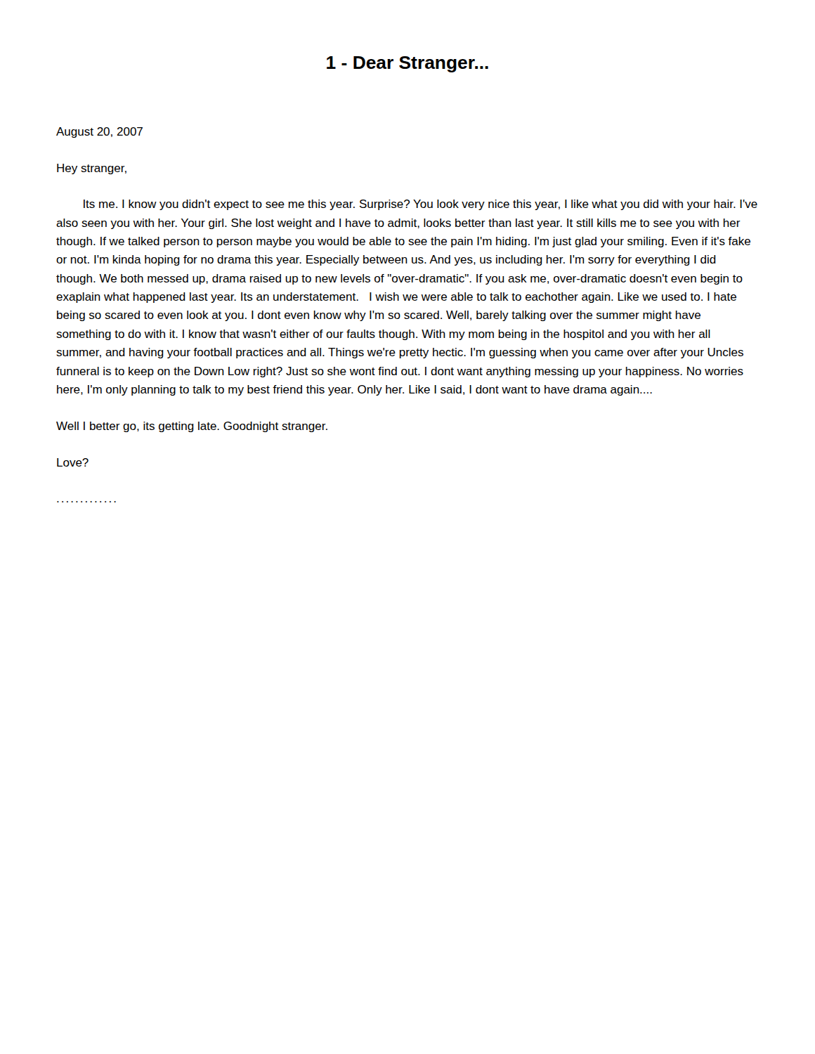1 - Dear Stranger...
August 20, 2007
Hey stranger,
Its me. I know you didn't expect to see me this year. Surprise? You look very nice this year, I like what you did with your hair. I've also seen you with her. Your girl. She lost weight and I have to admit, looks better than last year. It still kills me to see you with her though. If we talked person to person maybe you would be able to see the pain I'm hiding. I'm just glad your smiling. Even if it's fake or not. I'm kinda hoping for no drama this year. Especially between us. And yes, us including her. I'm sorry for everything I did though. We both messed up, drama raised up to new levels of "over-dramatic". If you ask me, over-dramatic doesn't even begin to exaplain what happened last year. Its an understatement. I wish we were able to talk to eachother again. Like we used to. I hate being so scared to even look at you. I dont even know why I'm so scared. Well, barely talking over the summer might have something to do with it. I know that wasn't either of our faults though. With my mom being in the hospitol and you with her all summer, and having your football practices and all. Things we're pretty hectic. I'm guessing when you came over after your Uncles funneral is to keep on the Down Low right? Just so she wont find out. I dont want anything messing up your happiness. No worries here, I'm only planning to talk to my best friend this year. Only her. Like I said, I dont want to have drama again....
Well I better go, its getting late. Goodnight stranger.
Love?
.............